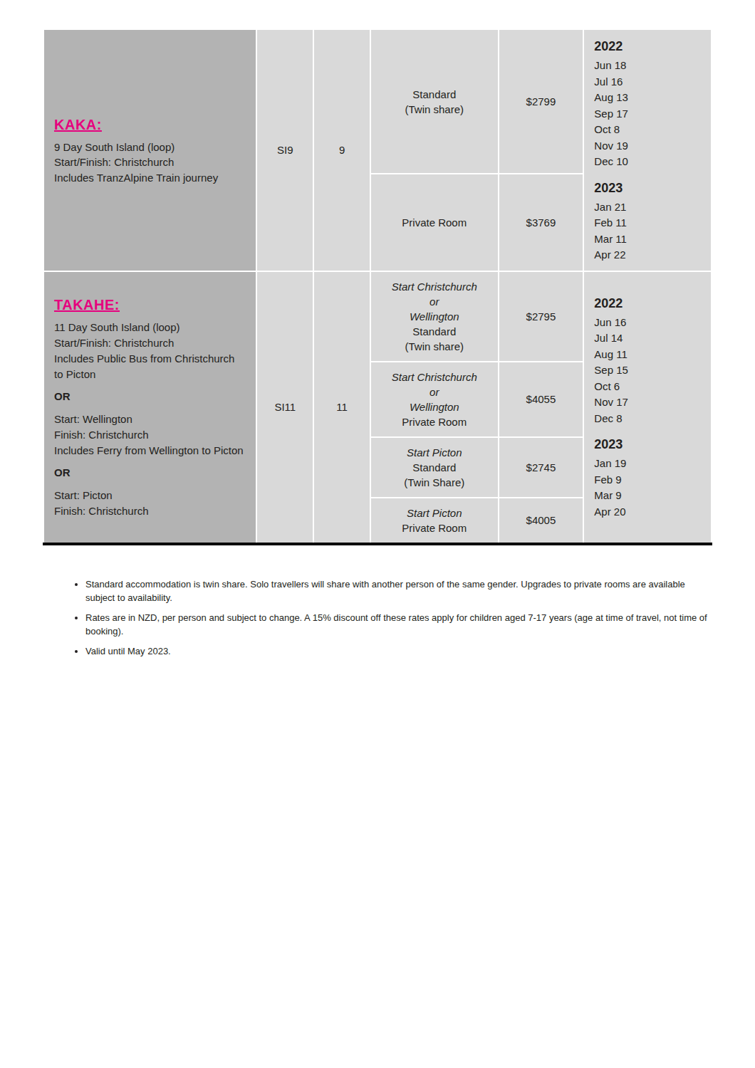| KAKA: 9 Day South Island (loop) Start/Finish: Christchurch Includes TranzAlpine Train journey | SI9 | 9 | Standard (Twin share) | $2799 | 2022 Jun 18 Jul 16 Aug 13 Sep 17 Oct 8 Nov 19 Dec 10 2023 Jan 21 Feb 11 Mar 11 Apr 22 |
| Private Room | $3769 |
| TAKAHE: 11 Day South Island (loop) Start/Finish: Christchurch Includes Public Bus from Christchurch to Picton OR Start: Wellington Finish: Christchurch Includes Ferry from Wellington to Picton OR Start: Picton Finish: Christchurch | SI11 | 11 | Start Christchurch or Wellington Standard (Twin share) | $2795 | 2022 Jun 16 Jul 14 Aug 11 Sep 15 Oct 6 Nov 17 Dec 8 2023 Jan 19 Feb 9 Mar 9 Apr 20 |
| Start Christchurch or Wellington Private Room | $4055 |
| Start Picton Standard (Twin Share) | $2745 |
| Start Picton Private Room | $4005 |
Standard accommodation is twin share. Solo travellers will share with another person of the same gender. Upgrades to private rooms are available subject to availability.
Rates are in NZD, per person and subject to change. A 15% discount off these rates apply for children aged 7-17 years (age at time of travel, not time of booking).
Valid until May 2023.